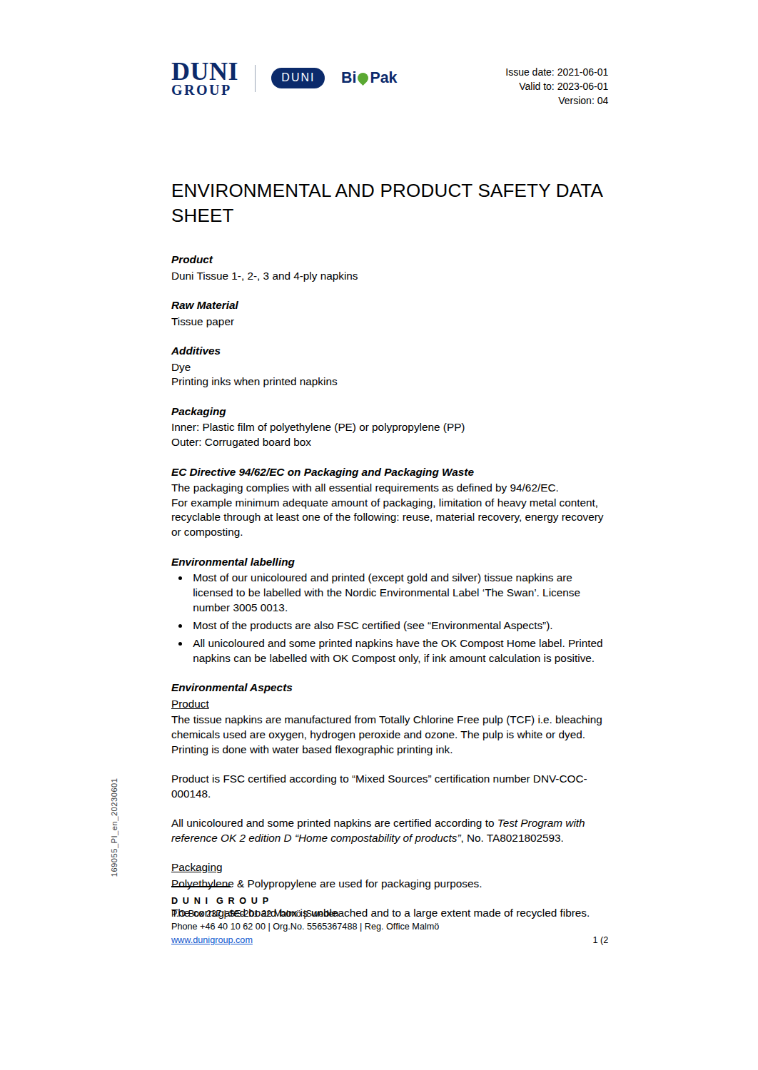DUNI GROUP
DUNI
Bi Pak
Issue date: 2021-06-01
Valid to: 2023-06-01
Version: 04
ENVIRONMENTAL AND PRODUCT SAFETY DATA SHEET
Product
Duni Tissue 1-, 2-, 3 and 4-ply napkins
Raw Material
Tissue paper
Additives
Dye
Printing inks when printed napkins
Packaging
Inner: Plastic film of polyethylene (PE) or polypropylene (PP)
Outer: Corrugated board box
EC Directive 94/62/EC on Packaging and Packaging Waste
The packaging complies with all essential requirements as defined by 94/62/EC.
For example minimum adequate amount of packaging, limitation of heavy metal content, recyclable through at least one of the following: reuse, material recovery, energy recovery or composting.
Environmental labelling
Most of our unicoloured and printed (except gold and silver) tissue napkins are licensed to be labelled with the Nordic Environmental Label ‘The Swan’. License number 3005 0013.
Most of the products are also FSC certified (see “Environmental Aspects”).
All unicoloured and some printed napkins have the OK Compost Home label. Printed napkins can be labelled with OK Compost only, if ink amount calculation is positive.
Environmental Aspects
Product
The tissue napkins are manufactured from Totally Chlorine Free pulp (TCF) i.e. bleaching chemicals used are oxygen, hydrogen peroxide and ozone. The pulp is white or dyed. Printing is done with water based flexographic printing ink.
Product is FSC certified according to “Mixed Sources” certification number DNV-COC-000148.
All unicoloured and some printed napkins are certified according to Test Program with reference OK 2 edition D “Home compostability of products”, No. TA8021802593.
Packaging
Polyethylene & Polypropylene are used for packaging purposes.
The corrugated board box is unbleached and to a large extent made of recycled fibres.
169055_PI_en_20230601
D U N I G R O U P
P.O Box 237 | SE-201 22 Malmö |Sweden
Phone +46 40 10 62 00 | Org.No. 5565367488 | Reg. Office Malmö
www.dunigroup.com 1 (2